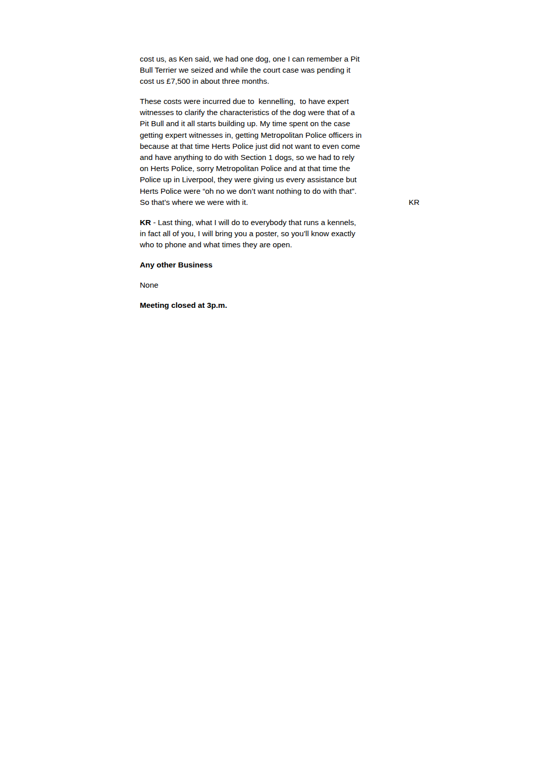cost us, as Ken said, we had one dog, one I can remember a Pit Bull Terrier we seized and while the court case was pending it cost us £7,500 in about three months.
These costs were incurred due to kennelling, to have expert witnesses to clarify the characteristics of the dog were that of a Pit Bull and it all starts building up. My time spent on the case getting expert witnesses in, getting Metropolitan Police officers in because at that time Herts Police just did not want to even come and have anything to do with Section 1 dogs, so we had to rely on Herts Police, sorry Metropolitan Police and at that time the Police up in Liverpool, they were giving us every assistance but Herts Police were “oh no we don’t want nothing to do with that”. So that’s where we were with it.KR
KR - Last thing, what I will do to everybody that runs a kennels, in fact all of you, I will bring you a poster, so you’ll know exactly who to phone and what times they are open.
Any other Business
None
Meeting closed at 3p.m.